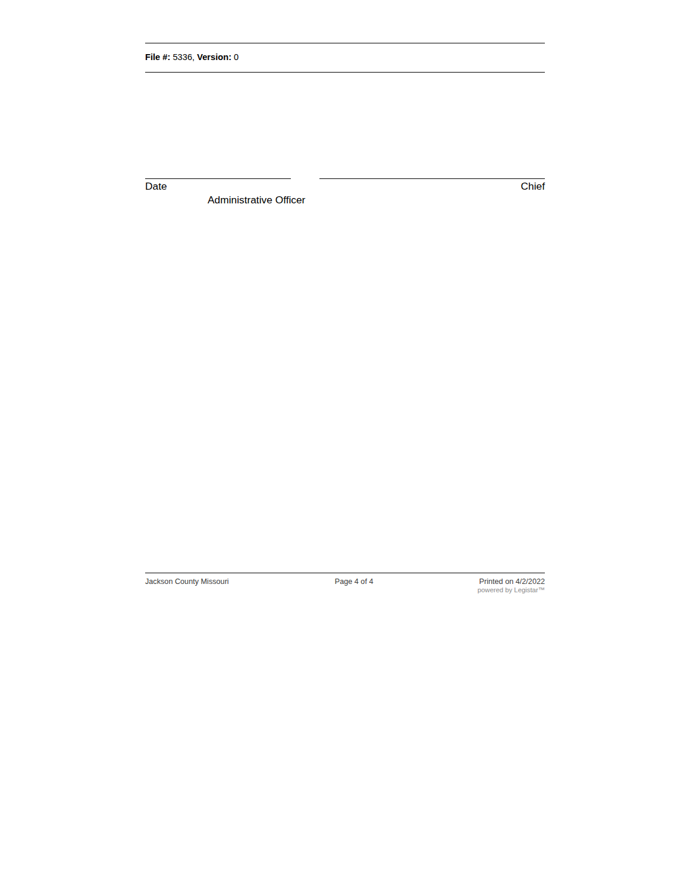File #: 5336, Version: 0
Date
Chief
Administrative Officer
Jackson County Missouri
Page 4 of 4
Printed on 4/2/2022
powered by Legistar™